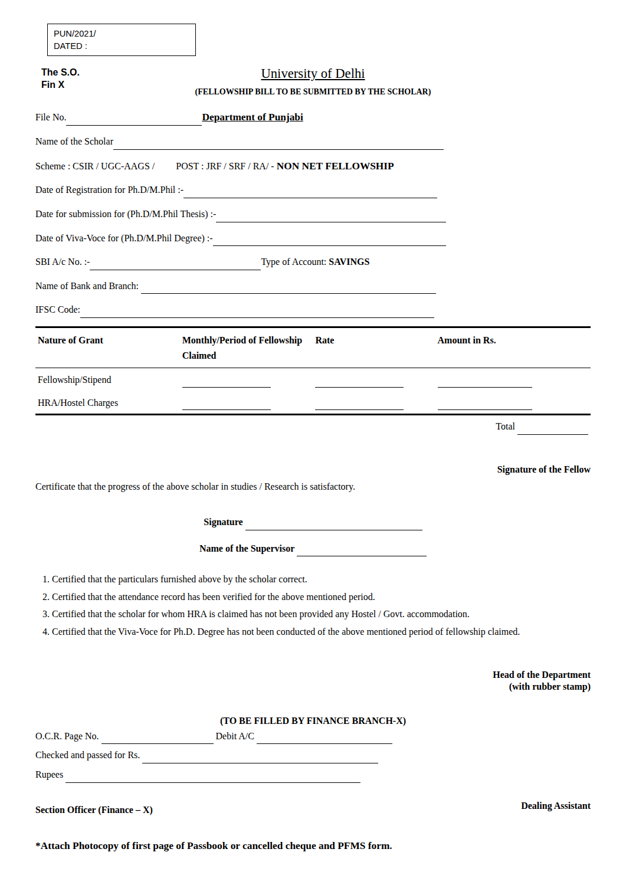PUN/2021/
DATED :
The S.O.
Fin X
University of Delhi
(FELLOWSHIP BILL TO BE SUBMITTED BY THE SCHOLAR)
File No. Department of Punjabi
Name of the Scholar
Scheme : CSIR / UGC-AAGS / POST : JRF / SRF / RA/ - NON NET FELLOWSHIP
Date of Registration for Ph.D/M.Phil :-
Date for submission for (Ph.D/M.Phil Thesis) :-
Date of Viva-Voce for (Ph.D/M.Phil Degree) :-
SBI A/c No. :- Type of Account: SAVINGS
Name of Bank and Branch:
IFSC Code:
| Nature of Grant | Monthly/Period of Fellowship Claimed | Rate | Amount in Rs. |
| --- | --- | --- | --- |
| Fellowship/Stipend | | | |
| HRA/Hostel Charges | | | |
| Total |
Signature of the Fellow
Certificate that the progress of the above scholar in studies / Research is satisfactory.
Signature
Name of the Supervisor
Certified that the particulars furnished above by the scholar correct.
Certified that the attendance record has been verified for the above mentioned period.
Certified that the scholar for whom HRA is claimed has not been provided any Hostel / Govt. accommodation.
Certified that the Viva-Voce for Ph.D. Degree has not been conducted of the above mentioned period of fellowship claimed.
Head of the Department
(with rubber stamp)
(TO BE FILLED BY FINANCE BRANCH-X)
O.C.R. Page No. Debit A/C
Checked and passed for Rs.
Rupees
Dealing Assistant
Section Officer (Finance – X)
*Attach Photocopy of first page of Passbook or cancelled cheque and PFMS form.